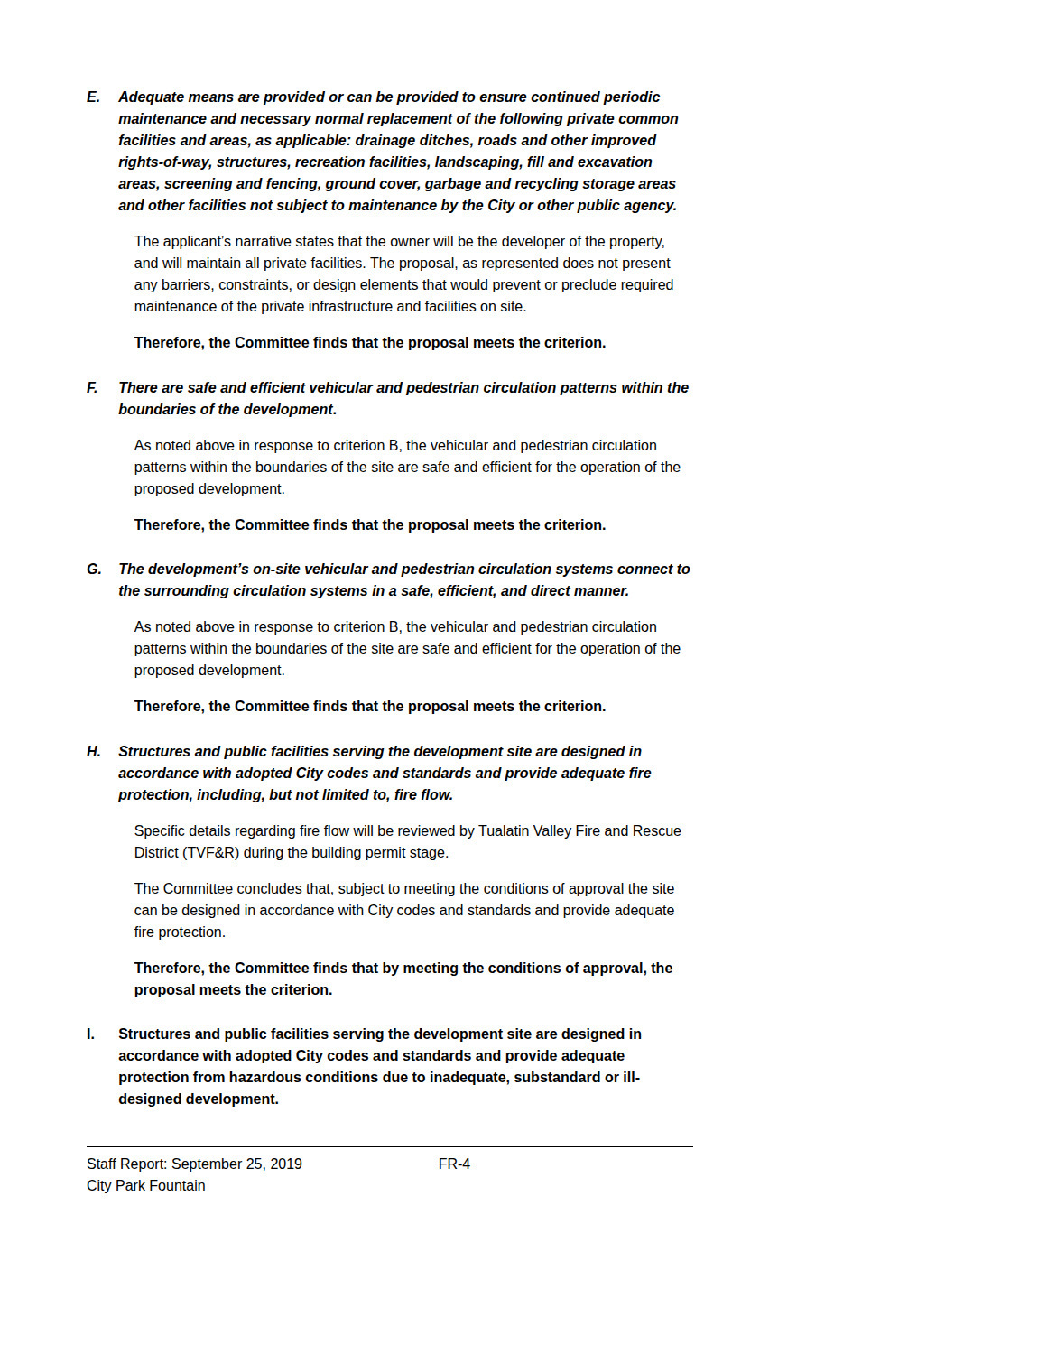E. Adequate means are provided or can be provided to ensure continued periodic maintenance and necessary normal replacement of the following private common facilities and areas, as applicable: drainage ditches, roads and other improved rights-of-way, structures, recreation facilities, landscaping, fill and excavation areas, screening and fencing, ground cover, garbage and recycling storage areas and other facilities not subject to maintenance by the City or other public agency.
The applicant’s narrative states that the owner will be the developer of the property, and will maintain all private facilities. The proposal, as represented does not present any barriers, constraints, or design elements that would prevent or preclude required maintenance of the private infrastructure and facilities on site.
Therefore, the Committee finds that the proposal meets the criterion.
F. There are safe and efficient vehicular and pedestrian circulation patterns within the boundaries of the development.
As noted above in response to criterion B, the vehicular and pedestrian circulation patterns within the boundaries of the site are safe and efficient for the operation of the proposed development.
Therefore, the Committee finds that the proposal meets the criterion.
G. The development’s on-site vehicular and pedestrian circulation systems connect to the surrounding circulation systems in a safe, efficient, and direct manner.
As noted above in response to criterion B, the vehicular and pedestrian circulation patterns within the boundaries of the site are safe and efficient for the operation of the proposed development.
Therefore, the Committee finds that the proposal meets the criterion.
H. Structures and public facilities serving the development site are designed in accordance with adopted City codes and standards and provide adequate fire protection, including, but not limited to, fire flow.
Specific details regarding fire flow will be reviewed by Tualatin Valley Fire and Rescue District (TVF&R) during the building permit stage.
The Committee concludes that, subject to meeting the conditions of approval the site can be designed in accordance with City codes and standards and provide adequate fire protection.
Therefore, the Committee finds that by meeting the conditions of approval, the proposal meets the criterion.
I. Structures and public facilities serving the development site are designed in accordance with adopted City codes and standards and provide adequate protection from hazardous conditions due to inadequate, substandard or ill-designed development.
Staff Report: September 25, 2019 City Park Fountain
FR-4